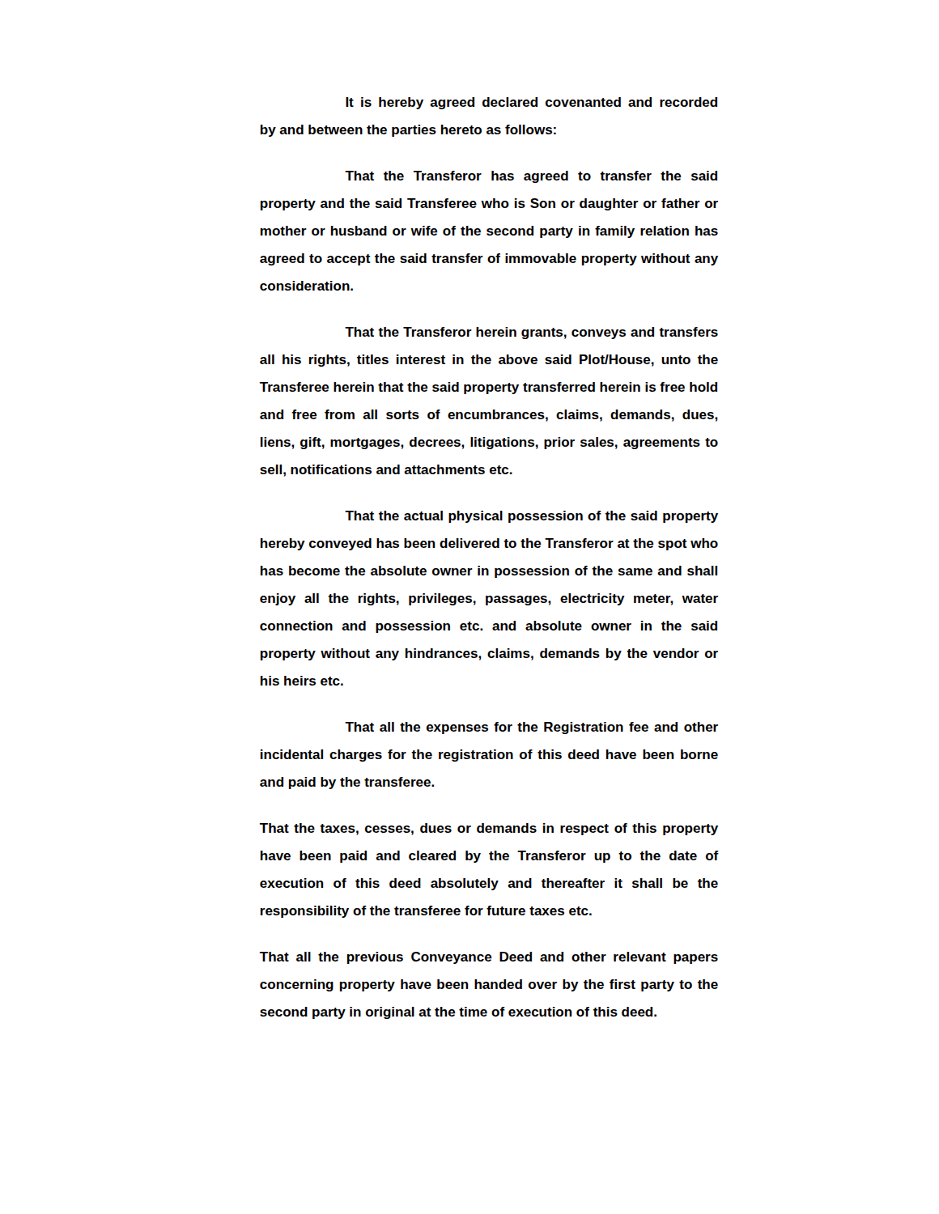It is hereby agreed declared covenanted and recorded by and between the parties hereto as follows:
That the Transferor has agreed to transfer the said property and the said Transferee who is Son or daughter or father or mother or husband or wife of the second party in family relation has agreed to accept the said transfer of immovable property without any consideration.
That the Transferor herein grants, conveys and transfers all his rights, titles interest in the above said Plot/House, unto the Transferee herein that the said property transferred herein is free hold and free from all sorts of encumbrances, claims, demands, dues, liens, gift, mortgages, decrees, litigations, prior sales, agreements to sell, notifications and attachments etc.
That the actual physical possession of the said property hereby conveyed has been delivered to the Transferor at the spot who has become the absolute owner in possession of the same and shall enjoy all the rights, privileges, passages, electricity meter, water connection and possession etc. and absolute owner in the said property without any hindrances, claims, demands by the vendor or his heirs etc.
That all the expenses for the Registration fee and other incidental charges for the registration of this deed have been borne and paid by the transferee.
That the taxes, cesses, dues or demands in respect of this property have been paid and cleared by the Transferor up to the date of execution of this deed absolutely and thereafter it shall be the responsibility of the transferee for future taxes etc.
That all the previous Conveyance Deed and other relevant papers concerning property have been handed over by the first party to the second party in original at the time of execution of this deed.